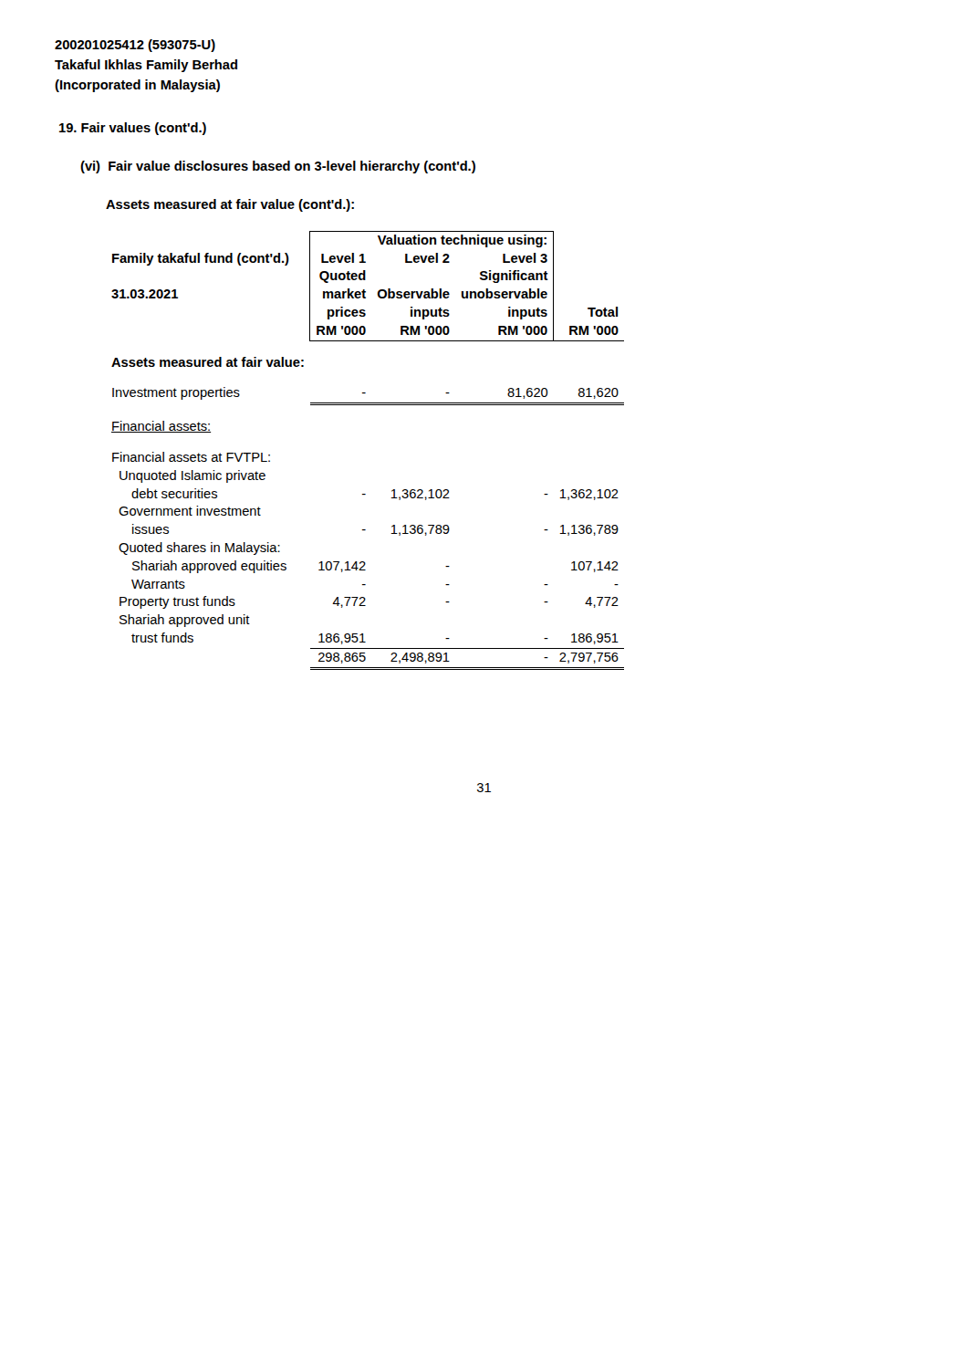200201025412 (593075-U)
Takaful Ikhlas Family Berhad
(Incorporated in Malaysia)
19. Fair values (cont'd.)
(vi) Fair value disclosures based on 3-level hierarchy (cont'd.)
Assets measured at fair value (cont'd.):
| | Valuation technique using: | |
| Family takaful fund (cont'd.) | Level 1 | Level 2 | Level 3 | |
| | Quoted | | Significant | |
| 31.03.2021 | market | Observable | unobservable | |
| | prices | inputs | inputs | Total |
| | RM '000 | RM '000 | RM '000 | RM '000 |
| Assets measured at fair value: | | | | |
| Investment properties | - | - | 81,620 | 81,620 |
| Financial assets: | | | | |
| Financial assets at FVTPL: | | | | |
| Unquoted Islamic private | | | | |
| debt securities | - | 1,362,102 | - | 1,362,102 |
| Government investment | | | | |
| issues | - | 1,136,789 | - | 1,136,789 |
| Quoted shares in Malaysia: | | | | |
| Shariah approved equities | 107,142 | - | | 107,142 |
| Warrants | - | - | - | - |
| Property trust funds | 4,772 | - | - | 4,772 |
| Shariah approved unit | | | | |
| trust funds | 186,951 | - | - | 186,951 |
| | 298,865 | 2,498,891 | - | 2,797,756 |
31